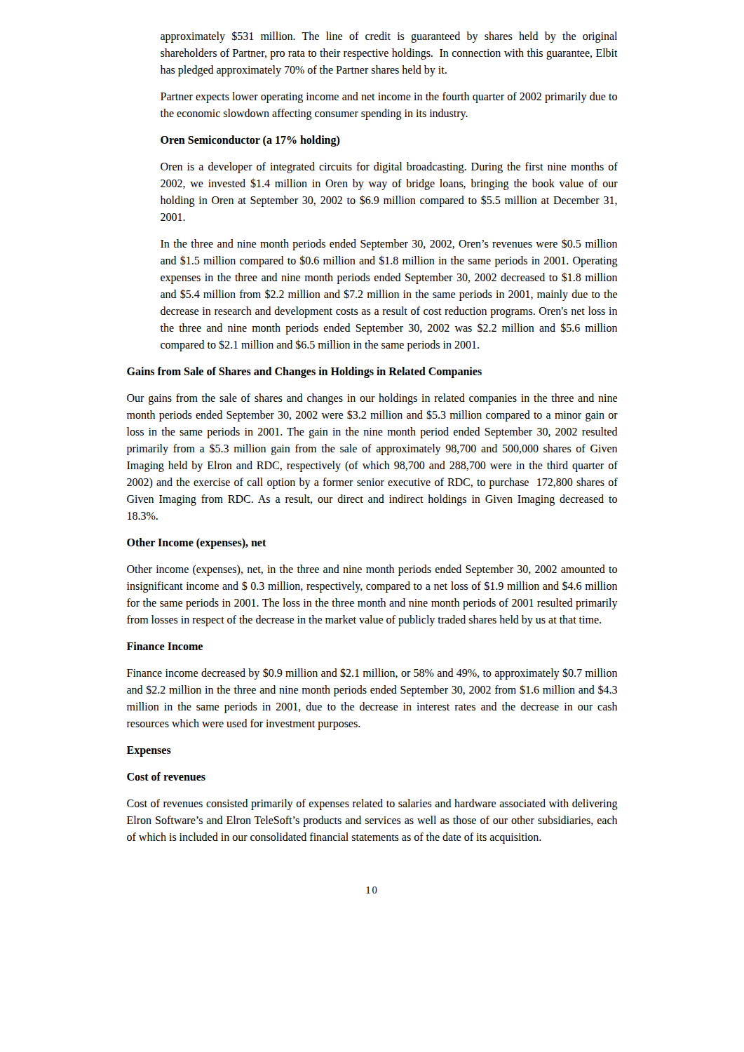approximately $531 million. The line of credit is guaranteed by shares held by the original shareholders of Partner, pro rata to their respective holdings. In connection with this guarantee, Elbit has pledged approximately 70% of the Partner shares held by it.
Partner expects lower operating income and net income in the fourth quarter of 2002 primarily due to the economic slowdown affecting consumer spending in its industry.
Oren Semiconductor (a 17% holding)
Oren is a developer of integrated circuits for digital broadcasting. During the first nine months of 2002, we invested $1.4 million in Oren by way of bridge loans, bringing the book value of our holding in Oren at September 30, 2002 to $6.9 million compared to $5.5 million at December 31, 2001.
In the three and nine month periods ended September 30, 2002, Oren’s revenues were $0.5 million and $1.5 million compared to $0.6 million and $1.8 million in the same periods in 2001. Operating expenses in the three and nine month periods ended September 30, 2002 decreased to $1.8 million and $5.4 million from $2.2 million and $7.2 million in the same periods in 2001, mainly due to the decrease in research and development costs as a result of cost reduction programs. Oren's net loss in the three and nine month periods ended September 30, 2002 was $2.2 million and $5.6 million compared to $2.1 million and $6.5 million in the same periods in 2001.
Gains from Sale of Shares and Changes in Holdings in Related Companies
Our gains from the sale of shares and changes in our holdings in related companies in the three and nine month periods ended September 30, 2002 were $3.2 million and $5.3 million compared to a minor gain or loss in the same periods in 2001. The gain in the nine month period ended September 30, 2002 resulted primarily from a $5.3 million gain from the sale of approximately 98,700 and 500,000 shares of Given Imaging held by Elron and RDC, respectively (of which 98,700 and 288,700 were in the third quarter of 2002) and the exercise of call option by a former senior executive of RDC, to purchase 172,800 shares of Given Imaging from RDC. As a result, our direct and indirect holdings in Given Imaging decreased to 18.3%.
Other Income (expenses), net
Other income (expenses), net, in the three and nine month periods ended September 30, 2002 amounted to insignificant income and $ 0.3 million, respectively, compared to a net loss of $1.9 million and $4.6 million for the same periods in 2001. The loss in the three month and nine month periods of 2001 resulted primarily from losses in respect of the decrease in the market value of publicly traded shares held by us at that time.
Finance Income
Finance income decreased by $0.9 million and $2.1 million, or 58% and 49%, to approximately $0.7 million and $2.2 million in the three and nine month periods ended September 30, 2002 from $1.6 million and $4.3 million in the same periods in 2001, due to the decrease in interest rates and the decrease in our cash resources which were used for investment purposes.
Expenses
Cost of revenues
Cost of revenues consisted primarily of expenses related to salaries and hardware associated with delivering Elron Software’s and Elron TeleSoft’s products and services as well as those of our other subsidiaries, each of which is included in our consolidated financial statements as of the date of its acquisition.
10